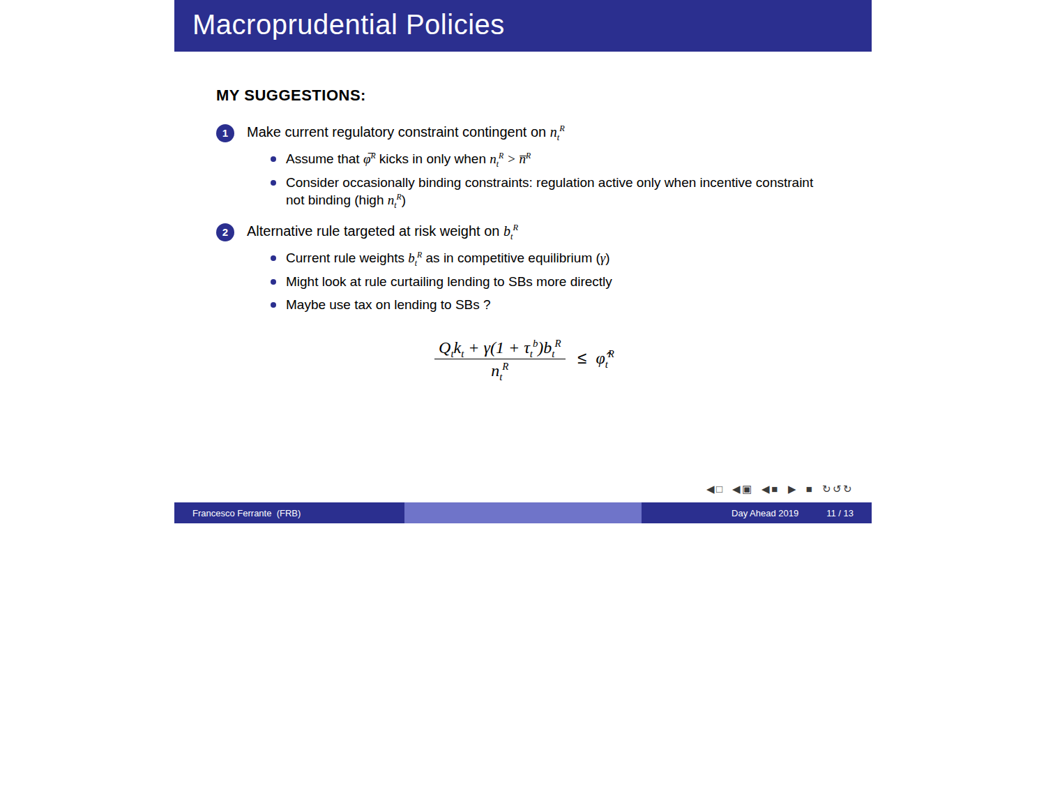Macroprudential Policies
MY SUGGESTIONS:
Make current regulatory constraint contingent on ntR
Assume that φ̅R kicks in only when ntR > n̅R
Consider occasionally binding constraints: regulation active only when incentive constraint not binding (high ntR)
Alternative rule targeted at risk weight on btR
Current rule weights btR as in competitive equilibrium (γ)
Might look at rule curtailing lending to SBs more directly
Maybe use tax on lending to SBs ?
Qtkt + γ(1 + τtb)btR ntR ≤ φ̂tR
◀□ ◀▣ ◀■ ▶ ■ ↻↺↻
Francesco Ferrante (FRB)
Day Ahead 201911 / 13